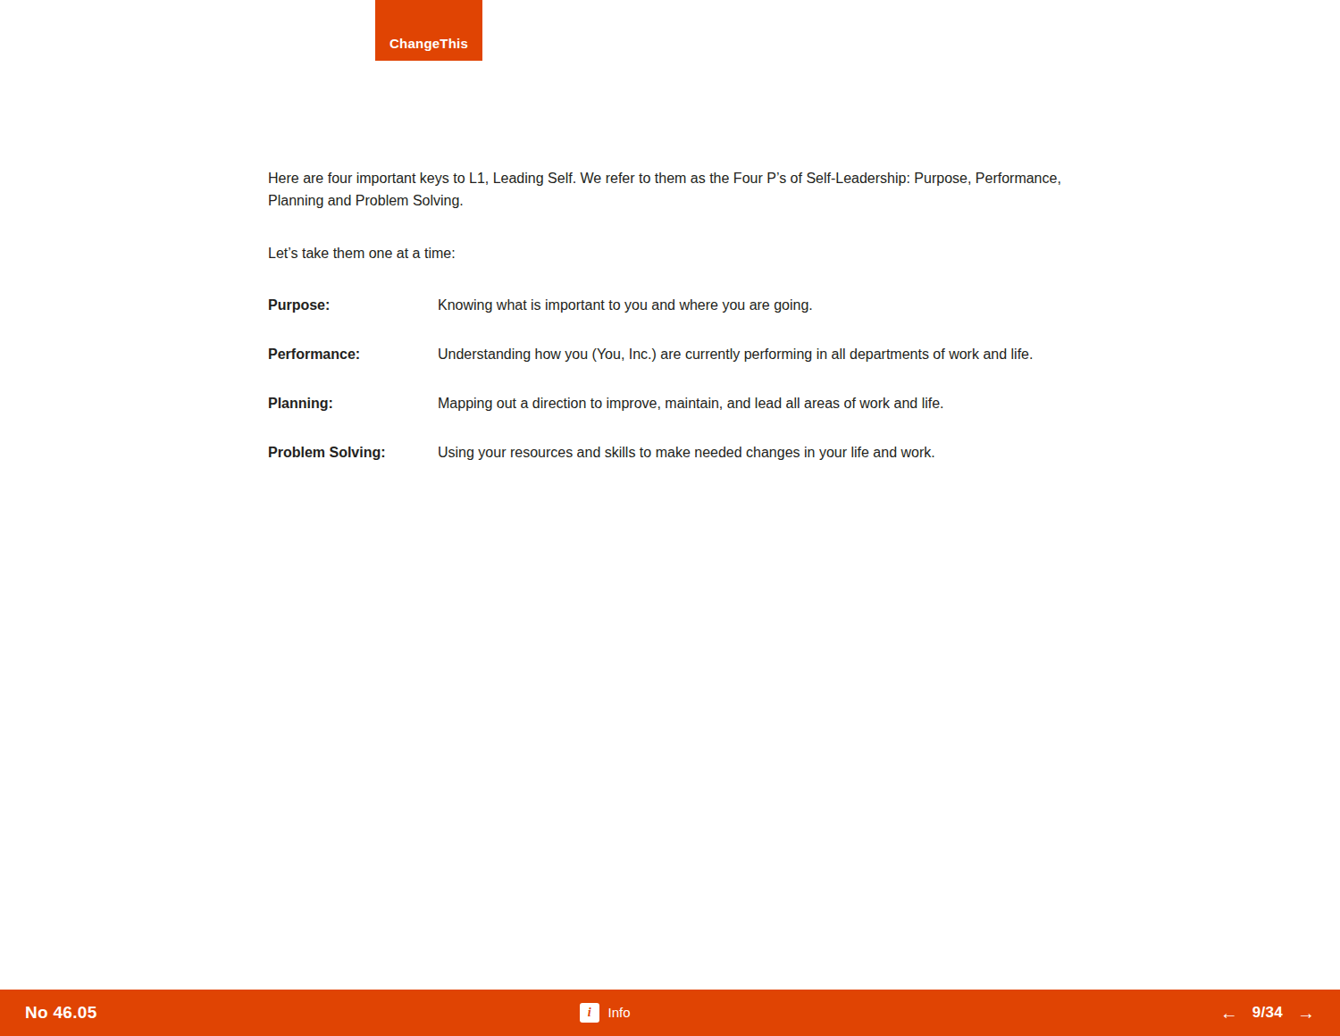ChangeThis
Here are four important keys to L1, Leading Self. We refer to them as the Four P’s of Self-Leadership: Purpose, Performance, Planning and Problem Solving.
Let’s take them one at a time:
Purpose:
Knowing what is important to you and where you are going.
Performance:
Understanding how you (You, Inc.) are currently performing in all departments of work and life.
Planning:
Mapping out a direction to improve, maintain, and lead all areas of work and life.
Problem Solving:
Using your resources and skills to make needed changes in your life and work.
No 46.05
iInfo
← 9/34 →